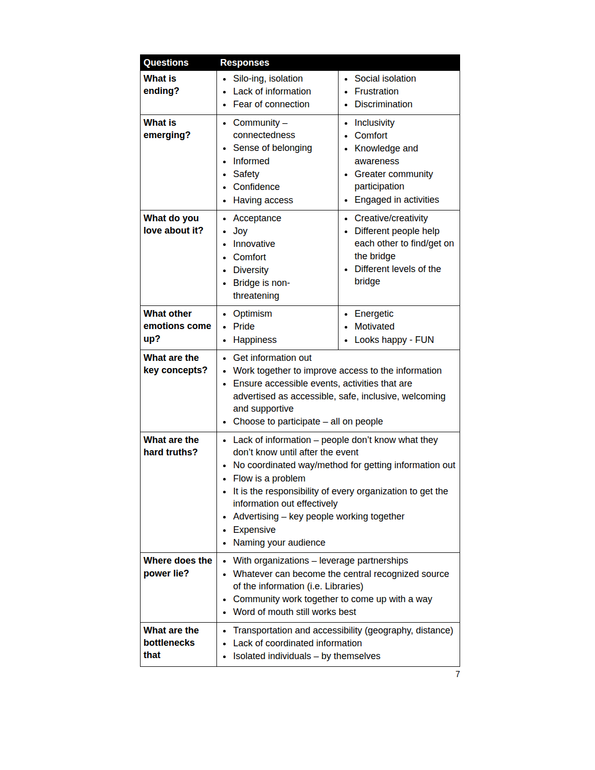| Questions | Responses |
| --- | --- |
| What is ending? | Silo-ing, isolation Lack of information Fear of connection | Social isolation Frustration Discrimination |
| What is emerging? | Community – connectedness Sense of belonging Informed Safety Confidence Having access | Inclusivity Comfort Knowledge and awareness Greater community participation Engaged in activities |
| What do you love about it? | Acceptance Joy Innovative Comfort Diversity Bridge is non-threatening | Creative/creativity Different people help each other to find/get on the bridge Different levels of the bridge |
| What other emotions come up? | Optimism Pride Happiness | Energetic Motivated Looks happy - FUN |
| What are the key concepts? | Get information out Work together to improve access to the information Ensure accessible events, activities that are advertised as accessible, safe, inclusive, welcoming and supportive Choose to participate – all on people |
| What are the hard truths? | Lack of information – people don’t know what they don’t know until after the event No coordinated way/method for getting information out Flow is a problem It is the responsibility of every organization to get the information out effectively Advertising – key people working together Expensive Naming your audience |
| Where does the power lie? | With organizations – leverage partnerships Whatever can become the central recognized source of the information (i.e. Libraries) Community work together to come up with a way Word of mouth still works best |
| What are the bottlenecks that | Transportation and accessibility (geography, distance) Lack of coordinated information Isolated individuals – by themselves |
7